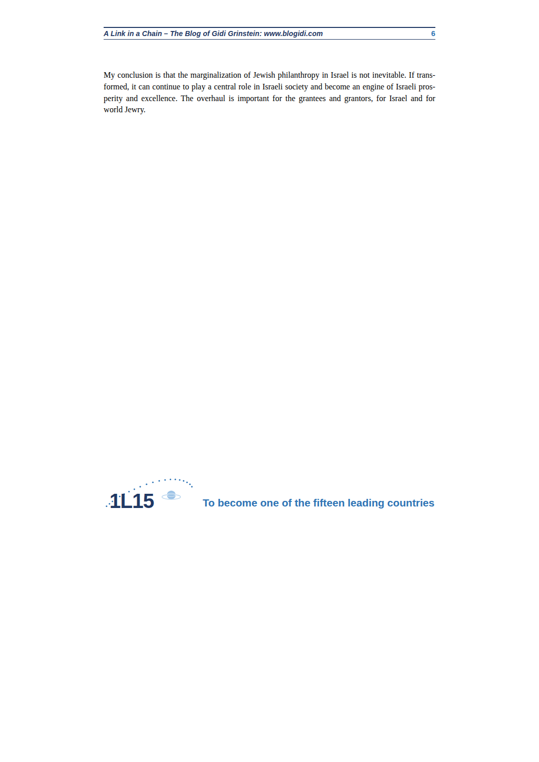A Link in a Chain – The Blog of Gidi Grinstein: www.blogidi.com
6
My conclusion is that the marginalization of Jewish philanthropy in Israel is not inevitable. If transformed, it can continue to play a central role in Israeli society and become an engine of Israeli prosperity and excellence. The overhaul is important for the grantees and grantors, for Israel and for world Jewry.
1L15
To become one of the fifteen leading countries